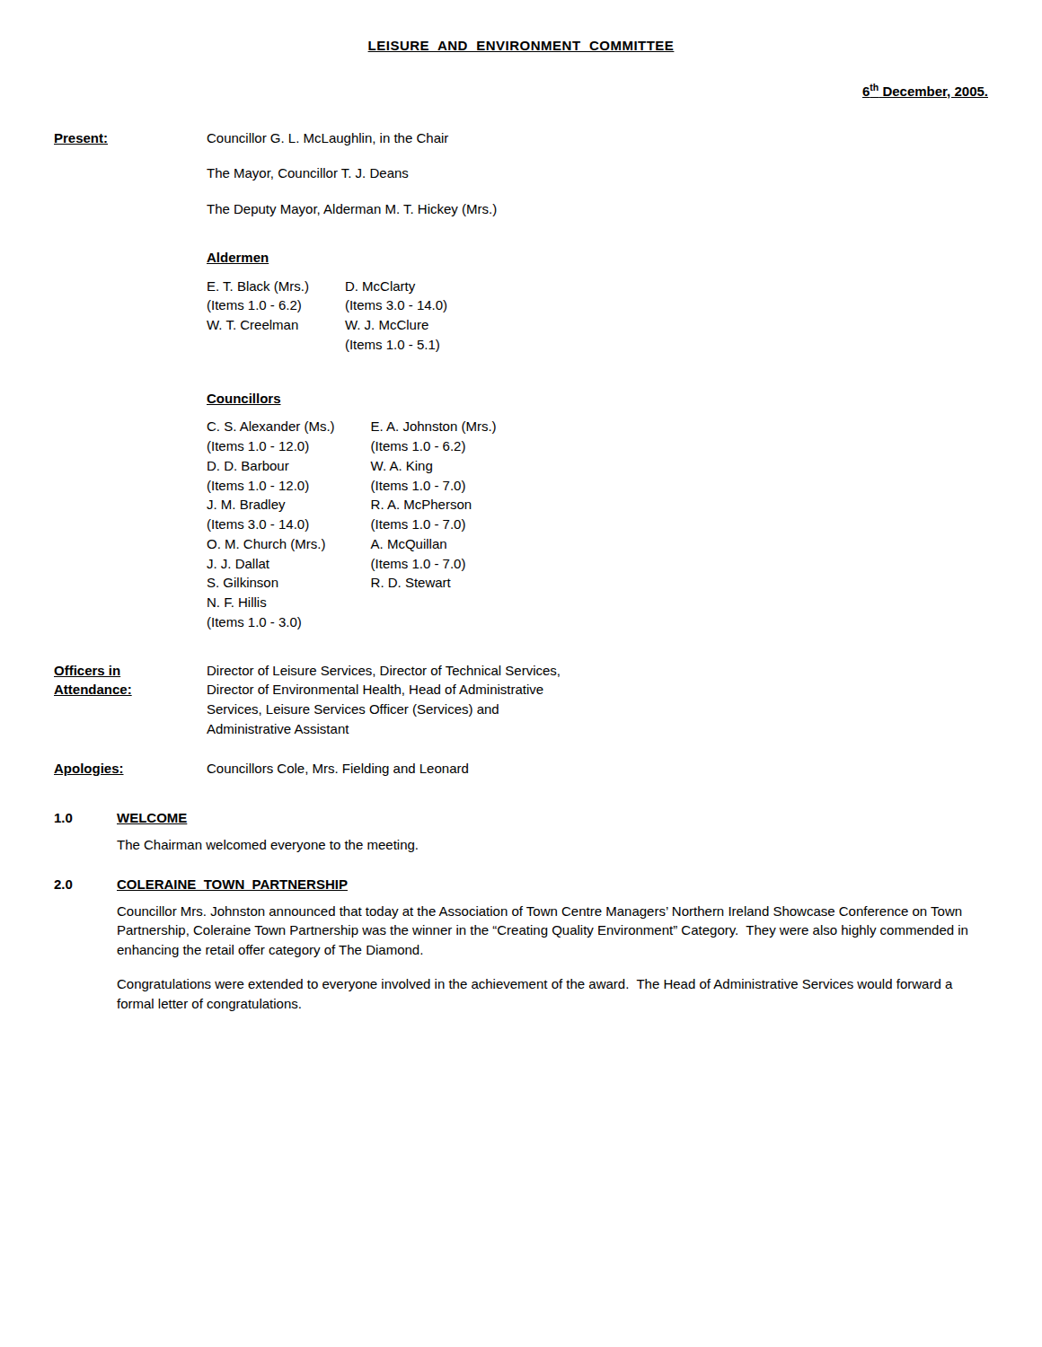LEISURE AND ENVIRONMENT COMMITTEE
6th December, 2005.
Present:
Councillor G. L. McLaughlin, in the Chair
The Mayor, Councillor T. J. Deans
The Deputy Mayor, Alderman M. T. Hickey (Mrs.)
Aldermen
| E. T. Black (Mrs.) | D. McClarty |
| (Items 1.0 - 6.2) | (Items 3.0 - 14.0) |
| W. T. Creelman | W. J. McClure |
| | (Items 1.0 - 5.1) |
Councillors
| C. S. Alexander (Ms.) | E. A. Johnston (Mrs.) |
| (Items 1.0 - 12.0) | (Items 1.0 - 6.2) |
| D. D. Barbour | W. A. King |
| (Items 1.0 - 12.0) | (Items 1.0 - 7.0) |
| J. M. Bradley | R. A. McPherson |
| (Items 3.0 - 14.0) | (Items 1.0 - 7.0) |
| O. M. Church (Mrs.) | A. McQuillan |
| J. J. Dallat | (Items 1.0 - 7.0) |
| S. Gilkinson | R. D. Stewart |
| N. F. Hillis | |
| (Items 1.0 - 3.0) | |
Officers in
Attendance:
Director of Leisure Services, Director of Technical Services,
Director of Environmental Health, Head of Administrative
Services, Leisure Services Officer (Services) and
Administrative Assistant
Apologies:
Councillors Cole, Mrs. Fielding and Leonard
1.0
WELCOME
The Chairman welcomed everyone to the meeting.
2.0
COLERAINE TOWN PARTNERSHIP
Councillor Mrs. Johnston announced that today at the Association of Town Centre Managers’ Northern Ireland Showcase Conference on Town Partnership, Coleraine Town Partnership was the winner in the “Creating Quality Environment” Category. They were also highly commended in enhancing the retail offer category of The Diamond.
Congratulations were extended to everyone involved in the achievement of the award. The Head of Administrative Services would forward a formal letter of congratulations.